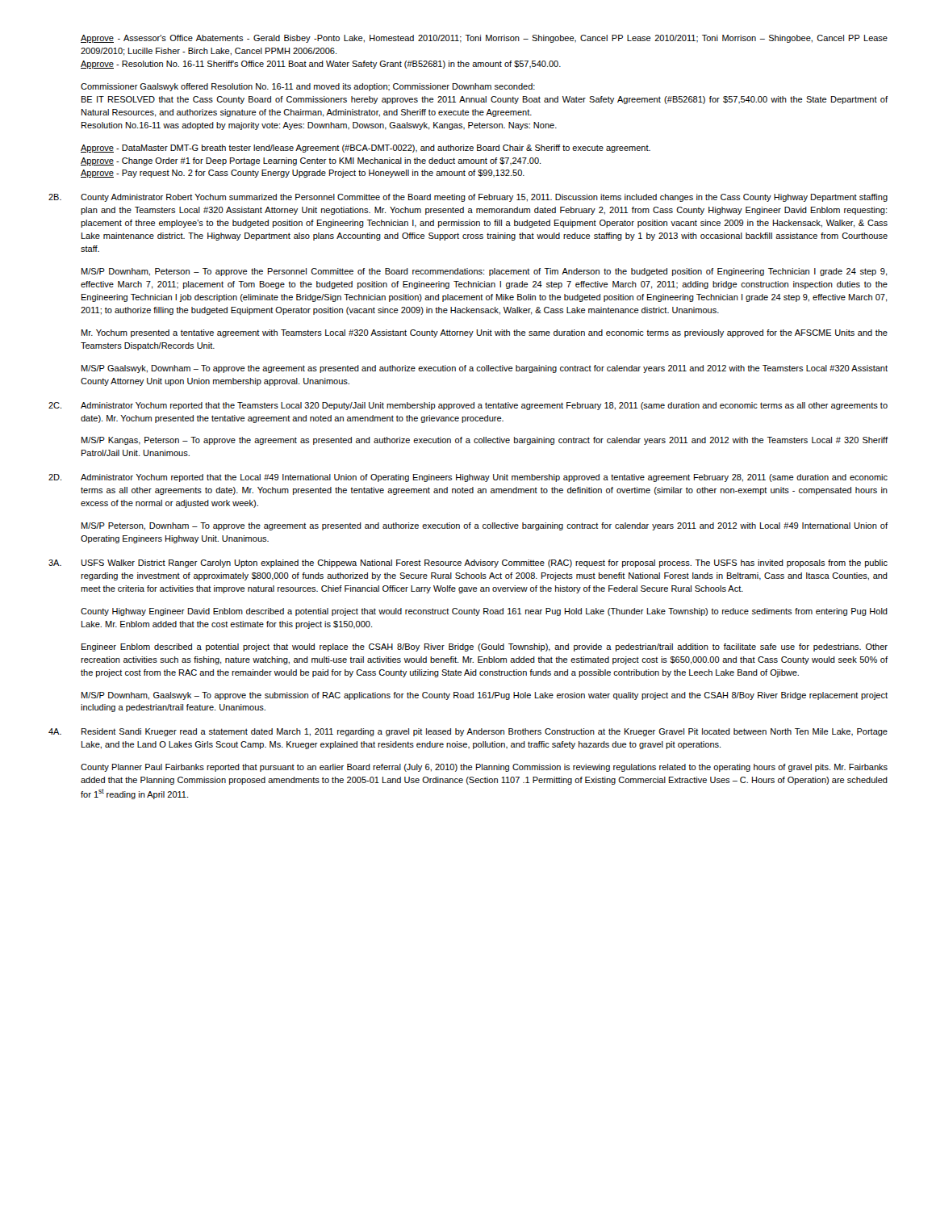Approve - Assessor's Office Abatements - Gerald Bisbey -Ponto Lake, Homestead 2010/2011; Toni Morrison – Shingobee, Cancel PP Lease 2010/2011; Toni Morrison – Shingobee, Cancel PP Lease 2009/2010; Lucille Fisher - Birch Lake, Cancel PPMH 2006/2006.
Approve - Resolution No. 16-11 Sheriff's Office 2011 Boat and Water Safety Grant (#B52681) in the amount of $57,540.00.
Commissioner Gaalswyk offered Resolution No. 16-11 and moved its adoption; Commissioner Downham seconded:
BE IT RESOLVED that the Cass County Board of Commissioners hereby approves the 2011 Annual County Boat and Water Safety Agreement (#B52681) for $57,540.00 with the State Department of Natural Resources, and authorizes signature of the Chairman, Administrator, and Sheriff to execute the Agreement.
Resolution No.16-11 was adopted by majority vote: Ayes: Downham, Dowson, Gaalswyk, Kangas, Peterson. Nays: None.
Approve - DataMaster DMT-G breath tester lend/lease Agreement (#BCA-DMT-0022), and authorize Board Chair & Sheriff to execute agreement.
Approve - Change Order #1 for Deep Portage Learning Center to KMI Mechanical in the deduct amount of $7,247.00.
Approve - Pay request No. 2 for Cass County Energy Upgrade Project to Honeywell in the amount of $99,132.50.
2B.
County Administrator Robert Yochum summarized the Personnel Committee of the Board meeting of February 15, 2011. Discussion items included changes in the Cass County Highway Department staffing plan and the Teamsters Local #320 Assistant Attorney Unit negotiations. Mr. Yochum presented a memorandum dated February 2, 2011 from Cass County Highway Engineer David Enblom requesting: placement of three employee's to the budgeted position of Engineering Technician I, and permission to fill a budgeted Equipment Operator position vacant since 2009 in the Hackensack, Walker, & Cass Lake maintenance district. The Highway Department also plans Accounting and Office Support cross training that would reduce staffing by 1 by 2013 with occasional backfill assistance from Courthouse staff.
M/S/P Downham, Peterson – To approve the Personnel Committee of the Board recommendations: placement of Tim Anderson to the budgeted position of Engineering Technician I grade 24 step 9, effective March 7, 2011; placement of Tom Boege to the budgeted position of Engineering Technician I grade 24 step 7 effective March 07, 2011; adding bridge construction inspection duties to the Engineering Technician I job description (eliminate the Bridge/Sign Technician position) and placement of Mike Bolin to the budgeted position of Engineering Technician I grade 24 step 9, effective March 07, 2011; to authorize filling the budgeted Equipment Operator position (vacant since 2009) in the Hackensack, Walker, & Cass Lake maintenance district. Unanimous.
Mr. Yochum presented a tentative agreement with Teamsters Local #320 Assistant County Attorney Unit with the same duration and economic terms as previously approved for the AFSCME Units and the Teamsters Dispatch/Records Unit.
M/S/P Gaalswyk, Downham – To approve the agreement as presented and authorize execution of a collective bargaining contract for calendar years 2011 and 2012 with the Teamsters Local #320 Assistant County Attorney Unit upon Union membership approval. Unanimous.
2C.
Administrator Yochum reported that the Teamsters Local 320 Deputy/Jail Unit membership approved a tentative agreement February 18, 2011 (same duration and economic terms as all other agreements to date). Mr. Yochum presented the tentative agreement and noted an amendment to the grievance procedure.
M/S/P Kangas, Peterson – To approve the agreement as presented and authorize execution of a collective bargaining contract for calendar years 2011 and 2012 with the Teamsters Local # 320 Sheriff Patrol/Jail Unit. Unanimous.
2D.
Administrator Yochum reported that the Local #49 International Union of Operating Engineers Highway Unit membership approved a tentative agreement February 28, 2011 (same duration and economic terms as all other agreements to date). Mr. Yochum presented the tentative agreement and noted an amendment to the definition of overtime (similar to other non-exempt units - compensated hours in excess of the normal or adjusted work week).
M/S/P Peterson, Downham – To approve the agreement as presented and authorize execution of a collective bargaining contract for calendar years 2011 and 2012 with Local #49 International Union of Operating Engineers Highway Unit. Unanimous.
3A.
USFS Walker District Ranger Carolyn Upton explained the Chippewa National Forest Resource Advisory Committee (RAC) request for proposal process. The USFS has invited proposals from the public regarding the investment of approximately $800,000 of funds authorized by the Secure Rural Schools Act of 2008. Projects must benefit National Forest lands in Beltrami, Cass and Itasca Counties, and meet the criteria for activities that improve natural resources. Chief Financial Officer Larry Wolfe gave an overview of the history of the Federal Secure Rural Schools Act.
County Highway Engineer David Enblom described a potential project that would reconstruct County Road 161 near Pug Hold Lake (Thunder Lake Township) to reduce sediments from entering Pug Hold Lake. Mr. Enblom added that the cost estimate for this project is $150,000.
Engineer Enblom described a potential project that would replace the CSAH 8/Boy River Bridge (Gould Township), and provide a pedestrian/trail addition to facilitate safe use for pedestrians. Other recreation activities such as fishing, nature watching, and multi-use trail activities would benefit. Mr. Enblom added that the estimated project cost is $650,000.00 and that Cass County would seek 50% of the project cost from the RAC and the remainder would be paid for by Cass County utilizing State Aid construction funds and a possible contribution by the Leech Lake Band of Ojibwe.
M/S/P Downham, Gaalswyk – To approve the submission of RAC applications for the County Road 161/Pug Hole Lake erosion water quality project and the CSAH 8/Boy River Bridge replacement project including a pedestrian/trail feature. Unanimous.
4A.
Resident Sandi Krueger read a statement dated March 1, 2011 regarding a gravel pit leased by Anderson Brothers Construction at the Krueger Gravel Pit located between North Ten Mile Lake, Portage Lake, and the Land O Lakes Girls Scout Camp. Ms. Krueger explained that residents endure noise, pollution, and traffic safety hazards due to gravel pit operations.
County Planner Paul Fairbanks reported that pursuant to an earlier Board referral (July 6, 2010) the Planning Commission is reviewing regulations related to the operating hours of gravel pits. Mr. Fairbanks added that the Planning Commission proposed amendments to the 2005-01 Land Use Ordinance (Section 1107 .1 Permitting of Existing Commercial Extractive Uses – C. Hours of Operation) are scheduled for 1st reading in April 2011.